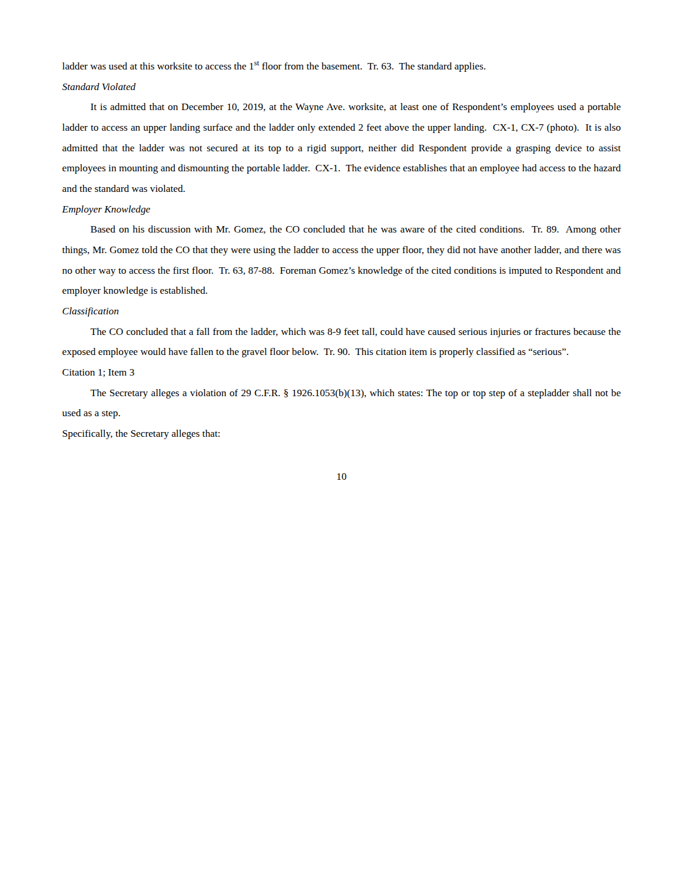ladder was used at this worksite to access the 1st floor from the basement. Tr. 63. The standard applies.
Standard Violated
It is admitted that on December 10, 2019, at the Wayne Ave. worksite, at least one of Respondent’s employees used a portable ladder to access an upper landing surface and the ladder only extended 2 feet above the upper landing. CX-1, CX-7 (photo). It is also admitted that the ladder was not secured at its top to a rigid support, neither did Respondent provide a grasping device to assist employees in mounting and dismounting the portable ladder. CX-1. The evidence establishes that an employee had access to the hazard and the standard was violated.
Employer Knowledge
Based on his discussion with Mr. Gomez, the CO concluded that he was aware of the cited conditions. Tr. 89. Among other things, Mr. Gomez told the CO that they were using the ladder to access the upper floor, they did not have another ladder, and there was no other way to access the first floor. Tr. 63, 87-88. Foreman Gomez’s knowledge of the cited conditions is imputed to Respondent and employer knowledge is established.
Classification
The CO concluded that a fall from the ladder, which was 8-9 feet tall, could have caused serious injuries or fractures because the exposed employee would have fallen to the gravel floor below. Tr. 90. This citation item is properly classified as “serious”.
Citation 1; Item 3
The Secretary alleges a violation of 29 C.F.R. § 1926.1053(b)(13), which states: The top or top step of a stepladder shall not be used as a step.
Specifically, the Secretary alleges that:
10